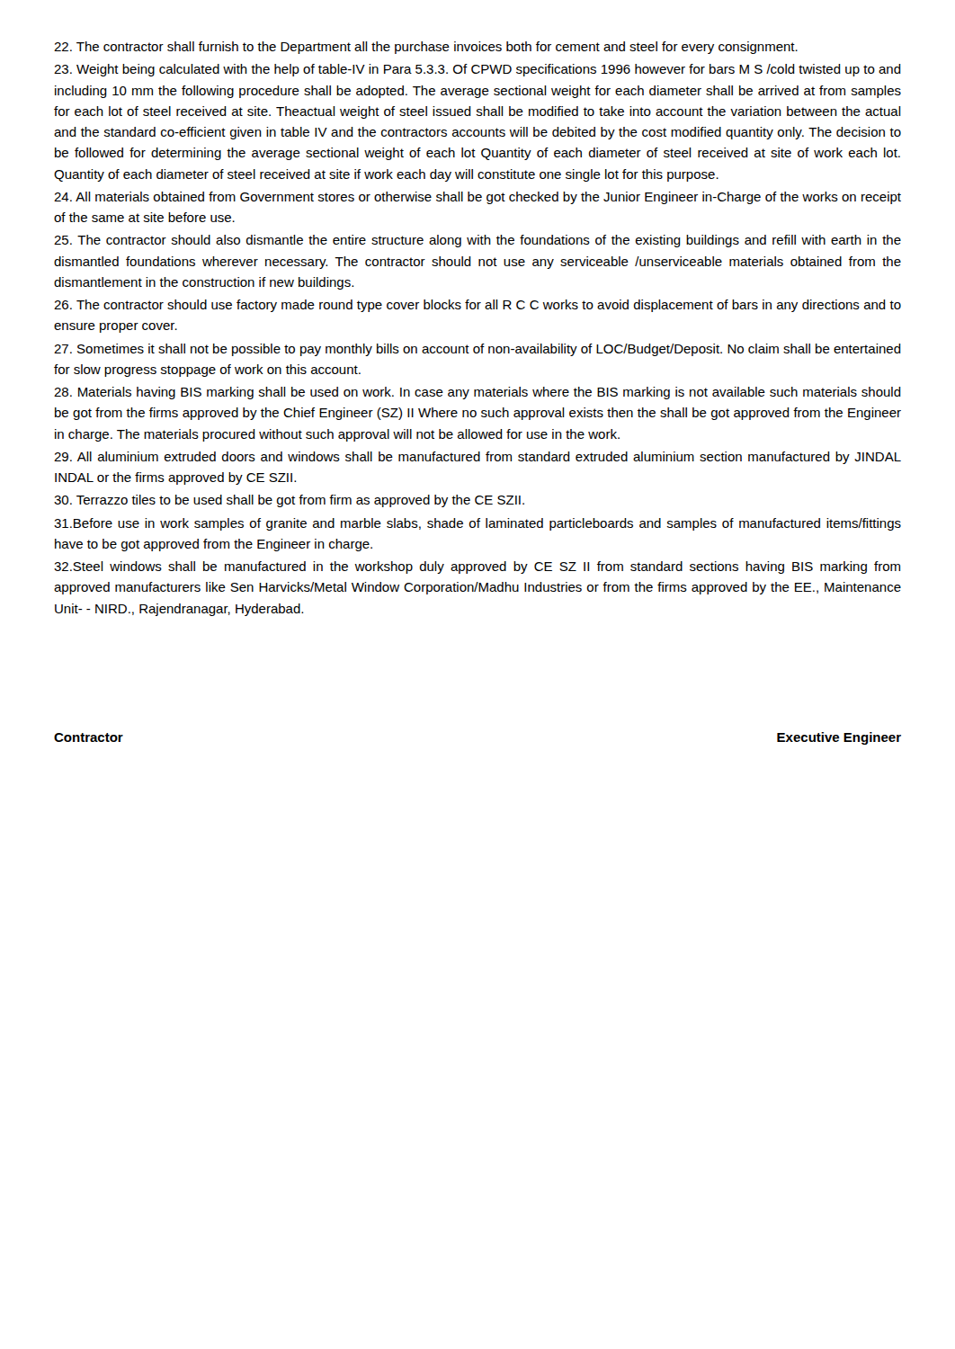22. The contractor shall furnish to the Department all the purchase invoices both for cement and steel for every consignment.
23. Weight being calculated with the help of table-IV in Para 5.3.3. Of CPWD specifications 1996 however for bars M S /cold twisted up to and including 10 mm the following procedure shall be adopted. The average sectional weight for each diameter shall be arrived at from samples for each lot of steel received at site. Theactual weight of steel issued shall be modified to take into account the variation between the actual and the standard co-efficient given in table IV and the contractors accounts will be debited by the cost modified quantity only. The decision to be followed for determining the average sectional weight of each lot Quantity of each diameter of steel received at site of work each lot. Quantity of each diameter of steel received at site if work each day will constitute one single lot for this purpose.
24. All materials obtained from Government stores or otherwise shall be got checked by the Junior Engineer in-Charge of the works on receipt of the same at site before use.
25. The contractor should also dismantle the entire structure along with the foundations of the existing buildings and refill with earth in the dismantled foundations wherever necessary. The contractor should not use any serviceable /unserviceable materials obtained from the dismantlement in the construction if new buildings.
26. The contractor should use factory made round type cover blocks for all R C C works to avoid displacement of bars in any directions and to ensure proper cover.
27. Sometimes it shall not be possible to pay monthly bills on account of non-availability of LOC/Budget/Deposit. No claim shall be entertained for slow progress stoppage of work on this account.
28. Materials having BIS marking shall be used on work. In case any materials where the BIS marking is not available such materials should be got from the firms approved by the Chief Engineer (SZ) II Where no such approval exists then the shall be got approved from the Engineer in charge. The materials procured without such approval will not be allowed for use in the work.
29. All aluminium extruded doors and windows shall be manufactured from standard extruded aluminium section manufactured by JINDAL INDAL or the firms approved by CE SZII.
30. Terrazzo tiles to be used shall be got from firm as approved by the CE SZII.
31.Before use in work samples of granite and marble slabs, shade of laminated particleboards and samples of manufactured items/fittings have to be got approved from the Engineer in charge.
32.Steel windows shall be manufactured in the workshop duly approved by CE SZ II from standard sections having BIS marking from approved manufacturers like Sen Harvicks/Metal Window Corporation/Madhu Industries or from the firms approved by the EE., Maintenance Unit- - NIRD., Rajendranagar, Hyderabad.
Contractor Executive Engineer